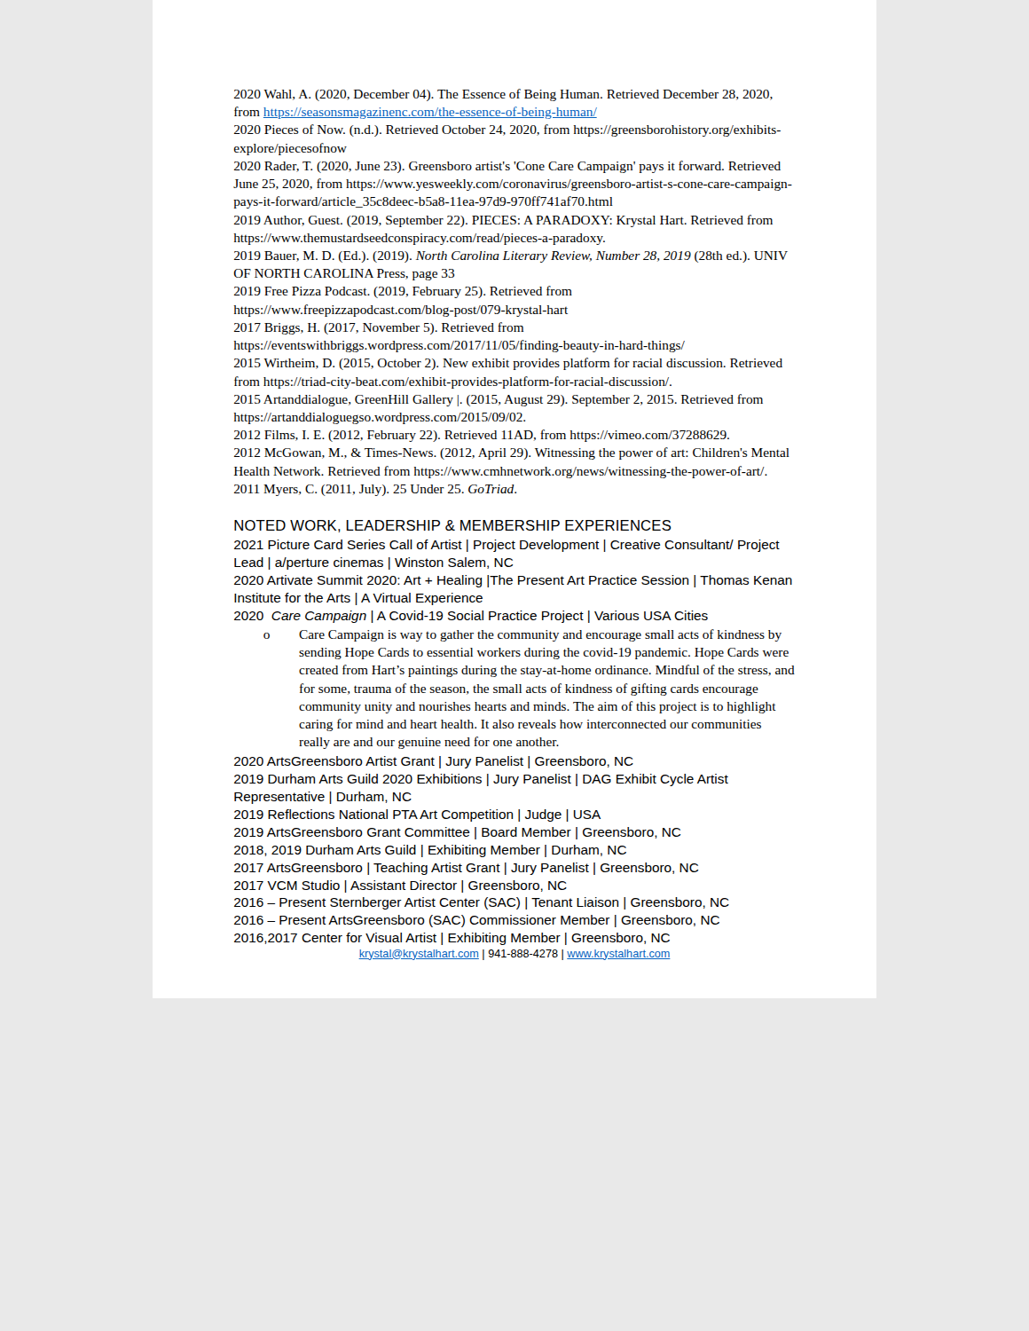2020 Wahl, A. (2020, December 04). The Essence of Being Human. Retrieved December 28, 2020, from https://seasonsmagazinenc.com/the-essence-of-being-human/
2020 Pieces of Now. (n.d.). Retrieved October 24, 2020, from https://greensborohistory.org/exhibits-explore/piecesofnow
2020 Rader, T. (2020, June 23). Greensboro artist's 'Cone Care Campaign' pays it forward. Retrieved June 25, 2020, from https://www.yesweekly.com/coronavirus/greensboro-artist-s-cone-care-campaign-pays-it-forward/article_35c8deec-b5a8-11ea-97d9-970ff741af70.html
2019 Author, Guest. (2019, September 22). PIECES: A PARADOXY: Krystal Hart. Retrieved from https://www.themustardseedconspiracy.com/read/pieces-a-paradoxy.
2019 Bauer, M. D. (Ed.). (2019). North Carolina Literary Review, Number 28, 2019 (28th ed.). UNIV OF NORTH CAROLINA Press, page 33
2019 Free Pizza Podcast. (2019, February 25). Retrieved from https://www.freepizzapodcast.com/blog-post/079-krystal-hart
2017 Briggs, H. (2017, November 5). Retrieved from
https://eventswithbriggs.wordpress.com/2017/11/05/finding-beauty-in-hard-things/
2015 Wirtheim, D. (2015, October 2). New exhibit provides platform for racial discussion. Retrieved from https://triad-city-beat.com/exhibit-provides-platform-for-racial-discussion/.
2015 Artanddialogue, GreenHill Gallery |. (2015, August 29). September 2, 2015. Retrieved from https://artanddialoguegso.wordpress.com/2015/09/02.
2012 Films, I. E. (2012, February 22). Retrieved 11AD, from https://vimeo.com/37288629.
2012 McGowan, M., & Times-News. (2012, April 29). Witnessing the power of art: Children's Mental Health Network. Retrieved from https://www.cmhnetwork.org/news/witnessing-the-power-of-art/.
2011 Myers, C. (2011, July). 25 Under 25. GoTriad.
NOTED WORK, LEADERSHIP & MEMBERSHIP EXPERIENCES
2021 Picture Card Series Call of Artist | Project Development | Creative Consultant/ Project Lead | a/perture cinemas | Winston Salem, NC
2020 Artivate Summit 2020: Art + Healing |The Present Art Practice Session | Thomas Kenan Institute for the Arts | A Virtual Experience
2020 Care Campaign | A Covid-19 Social Practice Project | Various USA Cities
Care Campaign is way to gather the community and encourage small acts of kindness by sending Hope Cards to essential workers during the covid-19 pandemic. Hope Cards were created from Hart’s paintings during the stay-at-home ordinance. Mindful of the stress, and for some, trauma of the season, the small acts of kindness of gifting cards encourage community unity and nourishes hearts and minds. The aim of this project is to highlight caring for mind and heart health. It also reveals how interconnected our communities really are and our genuine need for one another.
2020 ArtsGreensboro Artist Grant | Jury Panelist | Greensboro, NC
2019 Durham Arts Guild 2020 Exhibitions | Jury Panelist | DAG Exhibit Cycle Artist Representative | Durham, NC
2019 Reflections National PTA Art Competition | Judge | USA
2019 ArtsGreensboro Grant Committee | Board Member | Greensboro, NC
2018, 2019 Durham Arts Guild | Exhibiting Member | Durham, NC
2017 ArtsGreensboro | Teaching Artist Grant | Jury Panelist | Greensboro, NC
2017 VCM Studio | Assistant Director | Greensboro, NC
2016 – Present Sternberger Artist Center (SAC) | Tenant Liaison | Greensboro, NC
2016 – Present ArtsGreensboro (SAC) Commissioner Member | Greensboro, NC
2016,2017 Center for Visual Artist | Exhibiting Member | Greensboro, NC
krystal@krystalhart.com | 941-888-4278 | www.krystalhart.com